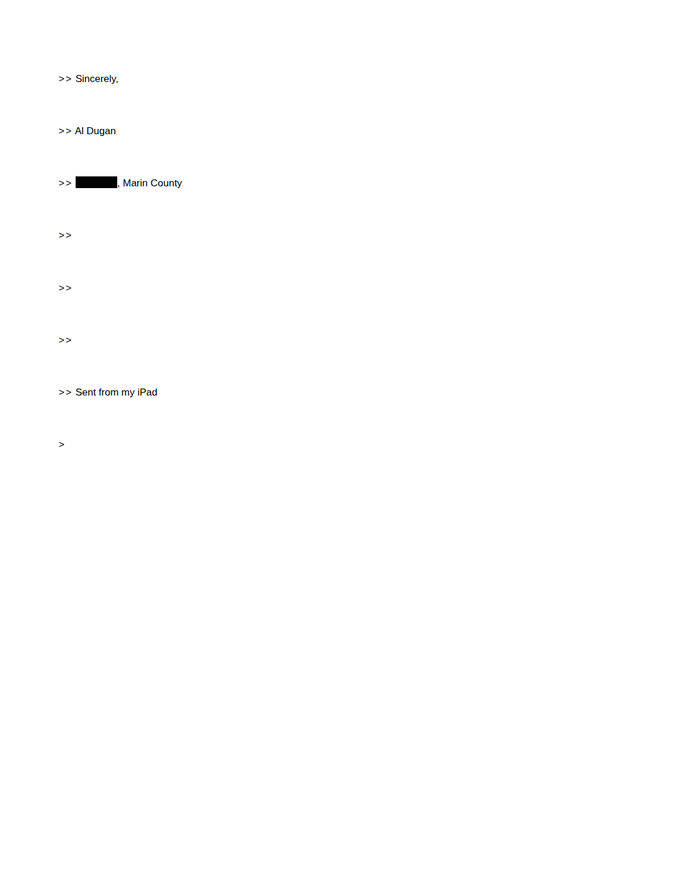>> Sincerely, >> Al Dugan >> , Marin County >> >> >> >> Sent from my iPad >